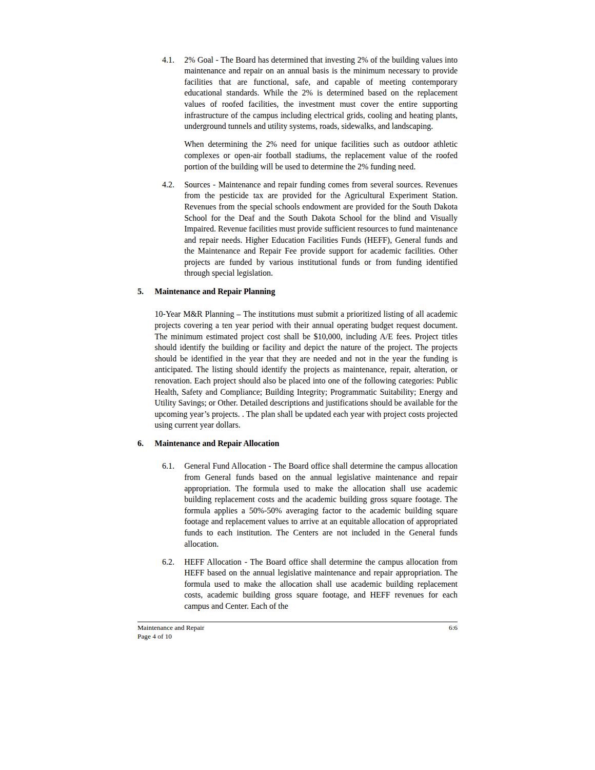4.1.
2% Goal - The Board has determined that investing 2% of the building values into maintenance and repair on an annual basis is the minimum necessary to provide facilities that are functional, safe, and capable of meeting contemporary educational standards. While the 2% is determined based on the replacement values of roofed facilities, the investment must cover the entire supporting infrastructure of the campus including electrical grids, cooling and heating plants, underground tunnels and utility systems, roads, sidewalks, and landscaping.
When determining the 2% need for unique facilities such as outdoor athletic complexes or open-air football stadiums, the replacement value of the roofed portion of the building will be used to determine the 2% funding need.
4.2.
Sources - Maintenance and repair funding comes from several sources. Revenues from the pesticide tax are provided for the Agricultural Experiment Station. Revenues from the special schools endowment are provided for the South Dakota School for the Deaf and the South Dakota School for the blind and Visually Impaired. Revenue facilities must provide sufficient resources to fund maintenance and repair needs. Higher Education Facilities Funds (HEFF), General funds and the Maintenance and Repair Fee provide support for academic facilities. Other projects are funded by various institutional funds or from funding identified through special legislation.
5.
Maintenance and Repair Planning
10-Year M&R Planning – The institutions must submit a prioritized listing of all academic projects covering a ten year period with their annual operating budget request document. The minimum estimated project cost shall be $10,000, including A/E fees. Project titles should identify the building or facility and depict the nature of the project. The projects should be identified in the year that they are needed and not in the year the funding is anticipated. The listing should identify the projects as maintenance, repair, alteration, or renovation. Each project should also be placed into one of the following categories: Public Health, Safety and Compliance; Building Integrity; Programmatic Suitability; Energy and Utility Savings; or Other. Detailed descriptions and justifications should be available for the upcoming year’s projects. . The plan shall be updated each year with project costs projected using current year dollars.
6.
Maintenance and Repair Allocation
6.1.
General Fund Allocation - The Board office shall determine the campus allocation from General funds based on the annual legislative maintenance and repair appropriation. The formula used to make the allocation shall use academic building replacement costs and the academic building gross square footage. The formula applies a 50%-50% averaging factor to the academic building square footage and replacement values to arrive at an equitable allocation of appropriated funds to each institution. The Centers are not included in the General funds allocation.
6.2.
HEFF Allocation - The Board office shall determine the campus allocation from HEFF based on the annual legislative maintenance and repair appropriation. The formula used to make the allocation shall use academic building replacement costs, academic building gross square footage, and HEFF revenues for each campus and Center. Each of the
Maintenance and Repair
Page 4 of 10
6:6